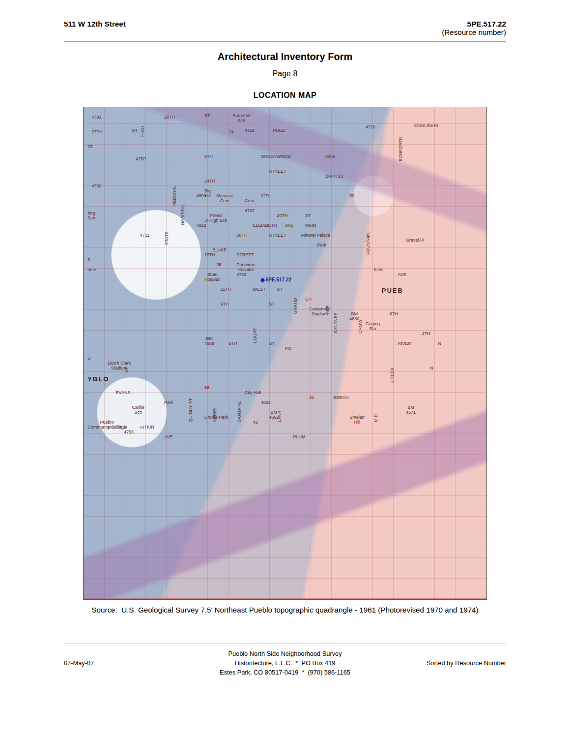511 W 12th Street
5PE.517.22
(Resource number)
Architectural Inventory Form
Page 8
LOCATION MAP
4791 28TH ST Somerlid
Sch 27TH ST 24 4752 PUEB 4720 Christ the Ki 23 HIGH 4750 6TH GREENWOOD Kilns STREET BM 4713 BONFORTE 24TH 4750 4800 Masonic
Cem Cem Big
Hill 22D 50 ring
Sch FEDERAL Freed
Jr High Sch 4747 20TH ST HOSPITAL 4822 ELIZABETH AVE MAIN 4711 18TH STREET Mineral Palace Park Gravel Pi STATE 15TH STREET BLAKE 6 orse 25 Parkview
Hospital State
Hospital 4704 FOUNTAIN Kilns AVE 11TH WEST ST PUEB 9TH ST CH Centennial
Stadium BM
4680 Gaging
Sta 8TH GRAND AVE BM
4666 5TH ST PO COURT SANTA FE DRGW RIVER 4TH N U Dutch Clark
Stadium YBLO ST EVANS Carlile
Sch Park 36 City Hall 4662 BM
4662 31 BEECH Pueblo
Community College 4756 LINCOLN AITKIN AVE QUINCY ST ABRIEL SANTA FE Crome Park 42 LANE PLUM Smelter
Hill M P BM
4571 CREEK N 5PE.517.22
Source: U.S. Geological Survey 7.5' Northeast Pueblo topographic quadrangle - 1961 (Photorevised 1970 and 1974)
Pueblo North Side Neighborhood Survey
07-May-07
Historitecture, L.L.C. * PO Box 419
Estes Park, CO 80517-0419 * (970) 586-1165
Sorted by Resource Number